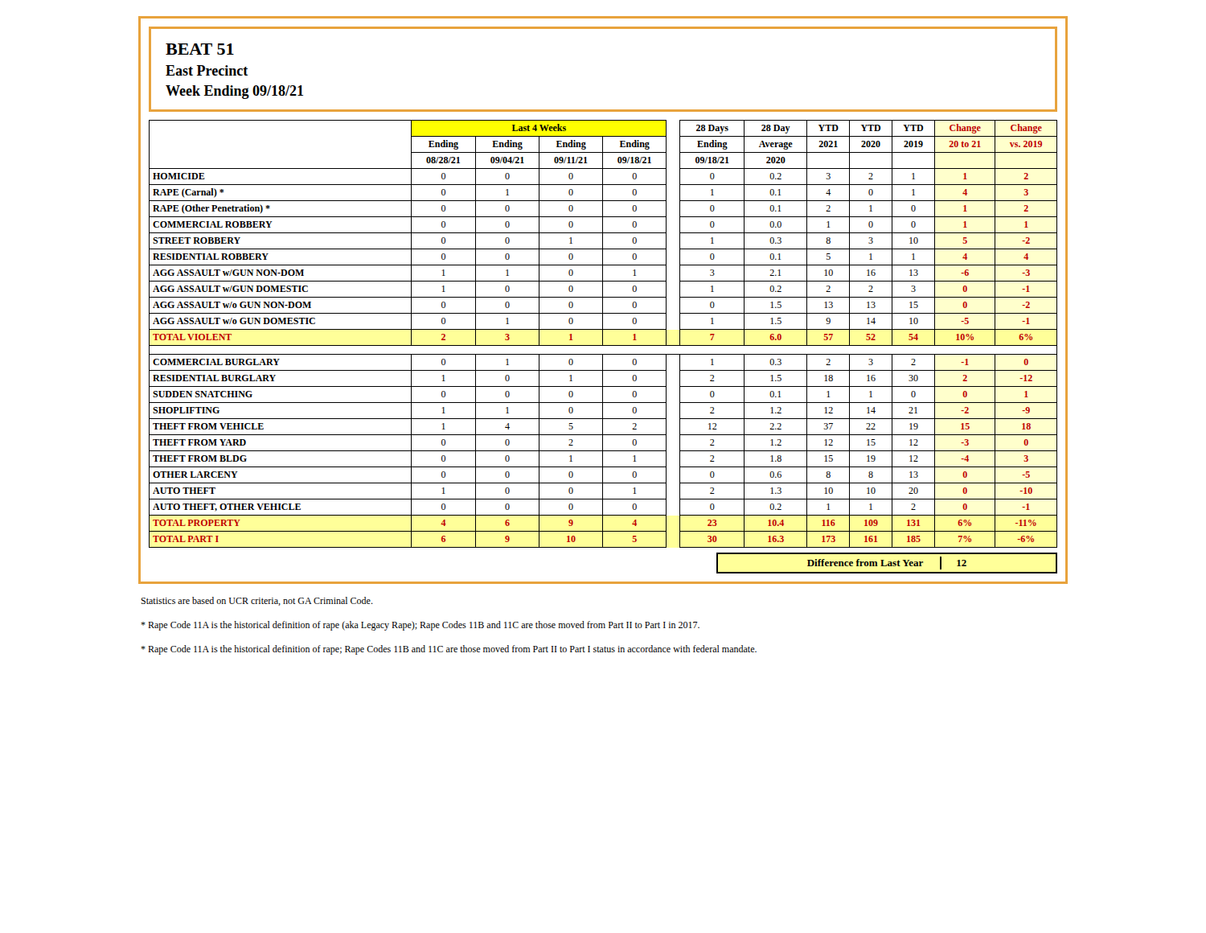BEAT 51
East Precinct
Week Ending 09/18/21
| | Last 4 Weeks | | 28 Days | 28 Day | YTD | YTD | YTD | Change | Change |
| --- | --- | --- | --- | --- | --- | --- | --- | --- | --- |
| Ending | Ending | Ending | Ending | | Ending | Average | 2021 | 2020 | 2019 | 20 to 21 | vs. 2019 |
| 08/28/21 | 09/04/21 | 09/11/21 | 09/18/21 | | 09/18/21 | 2020 | | | | | |
| HOMICIDE | 0 | 0 | 0 | 0 | | 0 | 0.2 | 3 | 2 | 1 | 1 | 2 |
| RAPE (Carnal) * | 0 | 1 | 0 | 0 | | 1 | 0.1 | 4 | 0 | 1 | 4 | 3 |
| RAPE (Other Penetration) * | 0 | 0 | 0 | 0 | | 0 | 0.1 | 2 | 1 | 0 | 1 | 2 |
| COMMERCIAL ROBBERY | 0 | 0 | 0 | 0 | | 0 | 0.0 | 1 | 0 | 0 | 1 | 1 |
| STREET ROBBERY | 0 | 0 | 1 | 0 | | 1 | 0.3 | 8 | 3 | 10 | 5 | -2 |
| RESIDENTIAL ROBBERY | 0 | 0 | 0 | 0 | | 0 | 0.1 | 5 | 1 | 1 | 4 | 4 |
| AGG ASSAULT w/GUN NON-DOM | 1 | 1 | 0 | 1 | | 3 | 2.1 | 10 | 16 | 13 | -6 | -3 |
| AGG ASSAULT w/GUN DOMESTIC | 1 | 0 | 0 | 0 | | 1 | 0.2 | 2 | 2 | 3 | 0 | -1 |
| AGG ASSAULT w/o GUN NON-DOM | 0 | 0 | 0 | 0 | | 0 | 1.5 | 13 | 13 | 15 | 0 | -2 |
| AGG ASSAULT w/o GUN DOMESTIC | 0 | 1 | 0 | 0 | | 1 | 1.5 | 9 | 14 | 10 | -5 | -1 |
| TOTAL VIOLENT | 2 | 3 | 1 | 1 | | 7 | 6.0 | 57 | 52 | 54 | 10% | 6% |
| COMMERCIAL BURGLARY | 0 | 1 | 0 | 0 | | 1 | 0.3 | 2 | 3 | 2 | -1 | 0 |
| RESIDENTIAL BURGLARY | 1 | 0 | 1 | 0 | | 2 | 1.5 | 18 | 16 | 30 | 2 | -12 |
| SUDDEN SNATCHING | 0 | 0 | 0 | 0 | | 0 | 0.1 | 1 | 1 | 0 | 0 | 1 |
| SHOPLIFTING | 1 | 1 | 0 | 0 | | 2 | 1.2 | 12 | 14 | 21 | -2 | -9 |
| THEFT FROM VEHICLE | 1 | 4 | 5 | 2 | | 12 | 2.2 | 37 | 22 | 19 | 15 | 18 |
| THEFT FROM YARD | 0 | 0 | 2 | 0 | | 2 | 1.2 | 12 | 15 | 12 | -3 | 0 |
| THEFT FROM BLDG | 0 | 0 | 1 | 1 | | 2 | 1.8 | 15 | 19 | 12 | -4 | 3 |
| OTHER LARCENY | 0 | 0 | 0 | 0 | | 0 | 0.6 | 8 | 8 | 13 | 0 | -5 |
| AUTO THEFT | 1 | 0 | 0 | 1 | | 2 | 1.3 | 10 | 10 | 20 | 0 | -10 |
| AUTO THEFT, OTHER VEHICLE | 0 | 0 | 0 | 0 | | 0 | 0.2 | 1 | 1 | 2 | 0 | -1 |
| TOTAL PROPERTY | 4 | 6 | 9 | 4 | | 23 | 10.4 | 116 | 109 | 131 | 6% | -11% |
| TOTAL PART I | 6 | 9 | 10 | 5 | | 30 | 16.3 | 173 | 161 | 185 | 7% | -6% |
Difference from Last Year 12
Statistics are based on UCR criteria, not GA Criminal Code.
* Rape Code 11A is the historical definition of rape (aka Legacy Rape); Rape Codes 11B and 11C are those moved from Part II to Part I in 2017.
* Rape Code 11A is the historical definition of rape; Rape Codes 11B and 11C are those moved from Part II to Part I status in accordance with federal mandate.